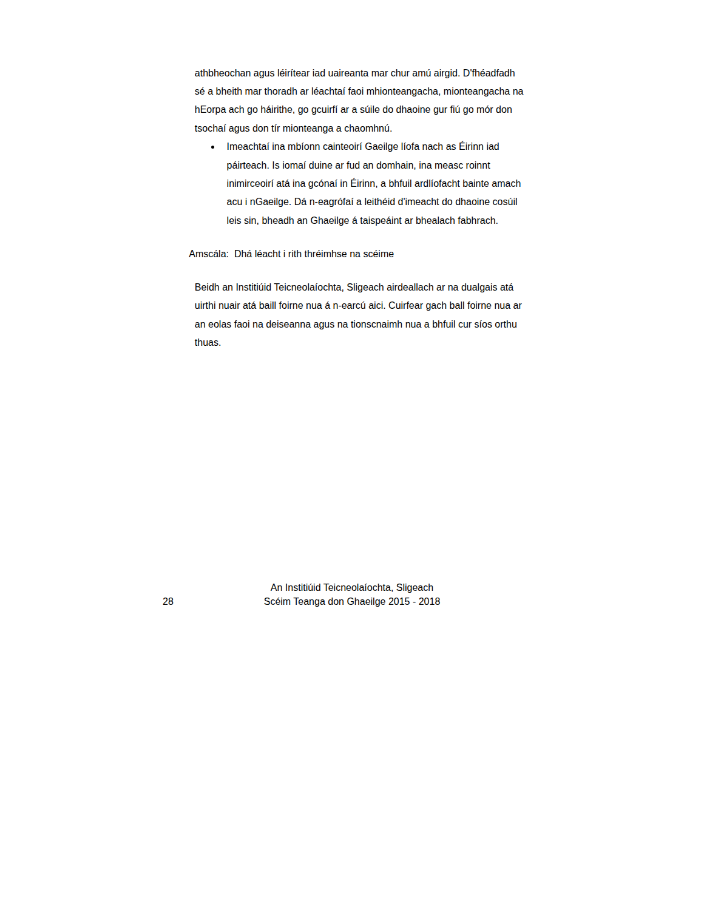athbheochan agus léirítear iad uaireanta mar chur amú airgid. D'fhéadfadh sé a bheith mar thoradh ar léachtaí faoi mhionteangacha, mionteangacha na hEorpa ach go háirithe, go gcuirfí ar a súile do dhaoine gur fiú go mór don tsochaí agus don tír mionteanga a chaomhnú.
Imeachtaí ina mbíonn cainteoirí Gaeilge líofa nach as Éirinn iad páirteach. Is iomaí duine ar fud an domhain, ina measc roinnt inimirceoirí atá ina gcónaí in Éirinn, a bhfuil ardlíofacht bainte amach acu i nGaeilge. Dá n-eagrófaí a leithéid d'imeacht do dhaoine cosúil leis sin, bheadh an Ghaeilge á taispeáint ar bhealach fabhrach.
Amscála: Dhá léacht i rith thréimhse na scéime
Beidh an Institiúid Teicneolaíochta, Sligeach airdeallach ar na dualgais atá uirthi nuair atá baill foirne nua á n-earcú aici. Cuirfear gach ball foirne nua ar an eolas faoi na deiseanna agus na tionscnaimh nua a bhfuil cur síos orthu thuas.
28
An Institiúid Teicneolaíochta, Sligeach
Scéim Teanga don Ghaeilge 2015 - 2018